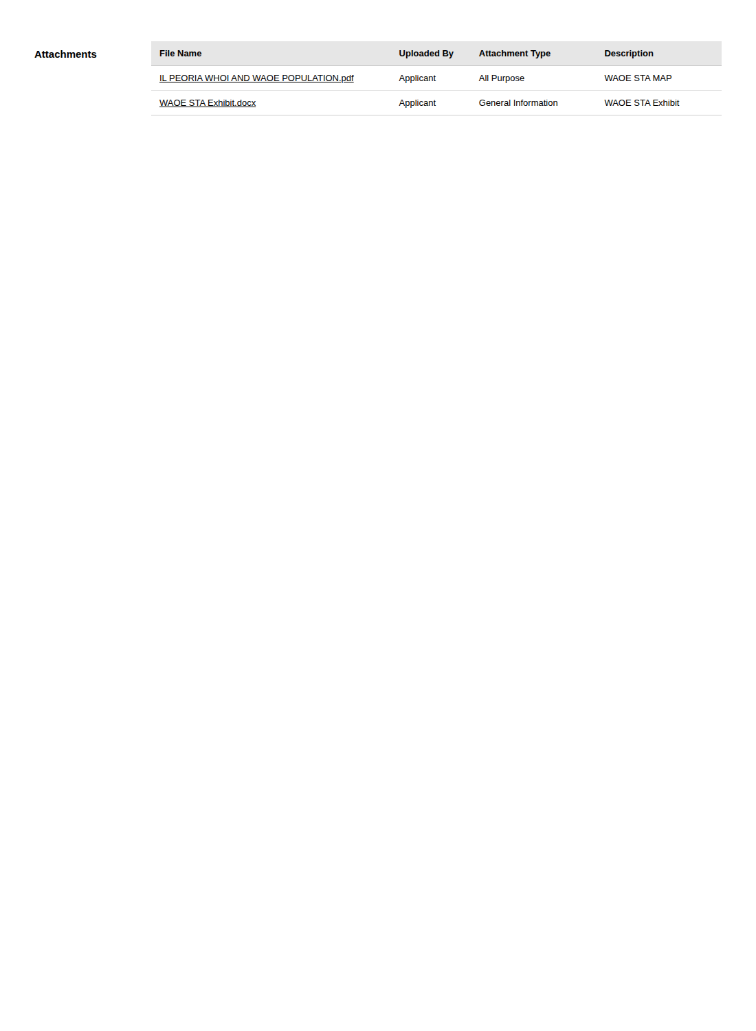Attachments
| File Name | Uploaded By | Attachment Type | Description |
| --- | --- | --- | --- |
| IL PEORIA WHOI AND WAOE POPULATION.pdf | Applicant | All Purpose | WAOE STA MAP |
| WAOE STA Exhibit.docx | Applicant | General Information | WAOE STA Exhibit |